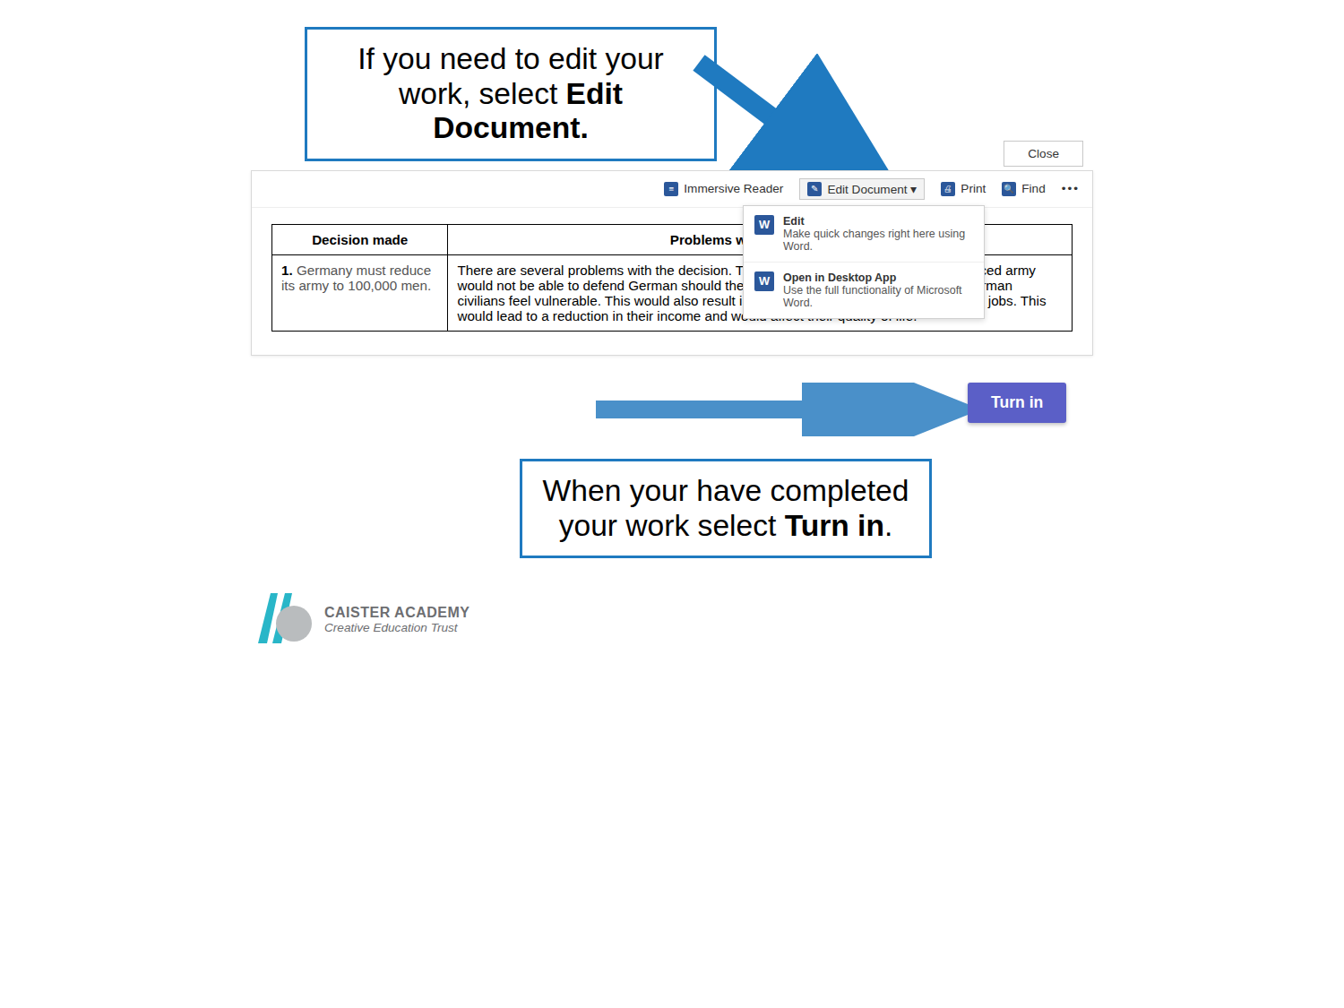If you need to edit your work, select Edit Document.
Close
≡ Immersive Reader ✎ Edit Document ▾ 🖨 Print 🔍 Find •••
W Edit
Make quick changes right here using Word.
W Open in Desktop App
Use the full functionality of Microsoft Word.
| Decision made | Problems with this decision |
| --- | --- |
| 1. Germany must reduce its army to 100,000 men. | There are several problems with the decision. The first problem is the fact that the reduced army would not be able to defend German should there be another war. This would make German civilians feel vulnerable. This would also result in thousands of German men losing their jobs. This would lead to a reduction in their income and would affect their quality of life. |
Turn in
When your have completed your work select Turn in.
CAISTER ACADEMY
Creative Education Trust